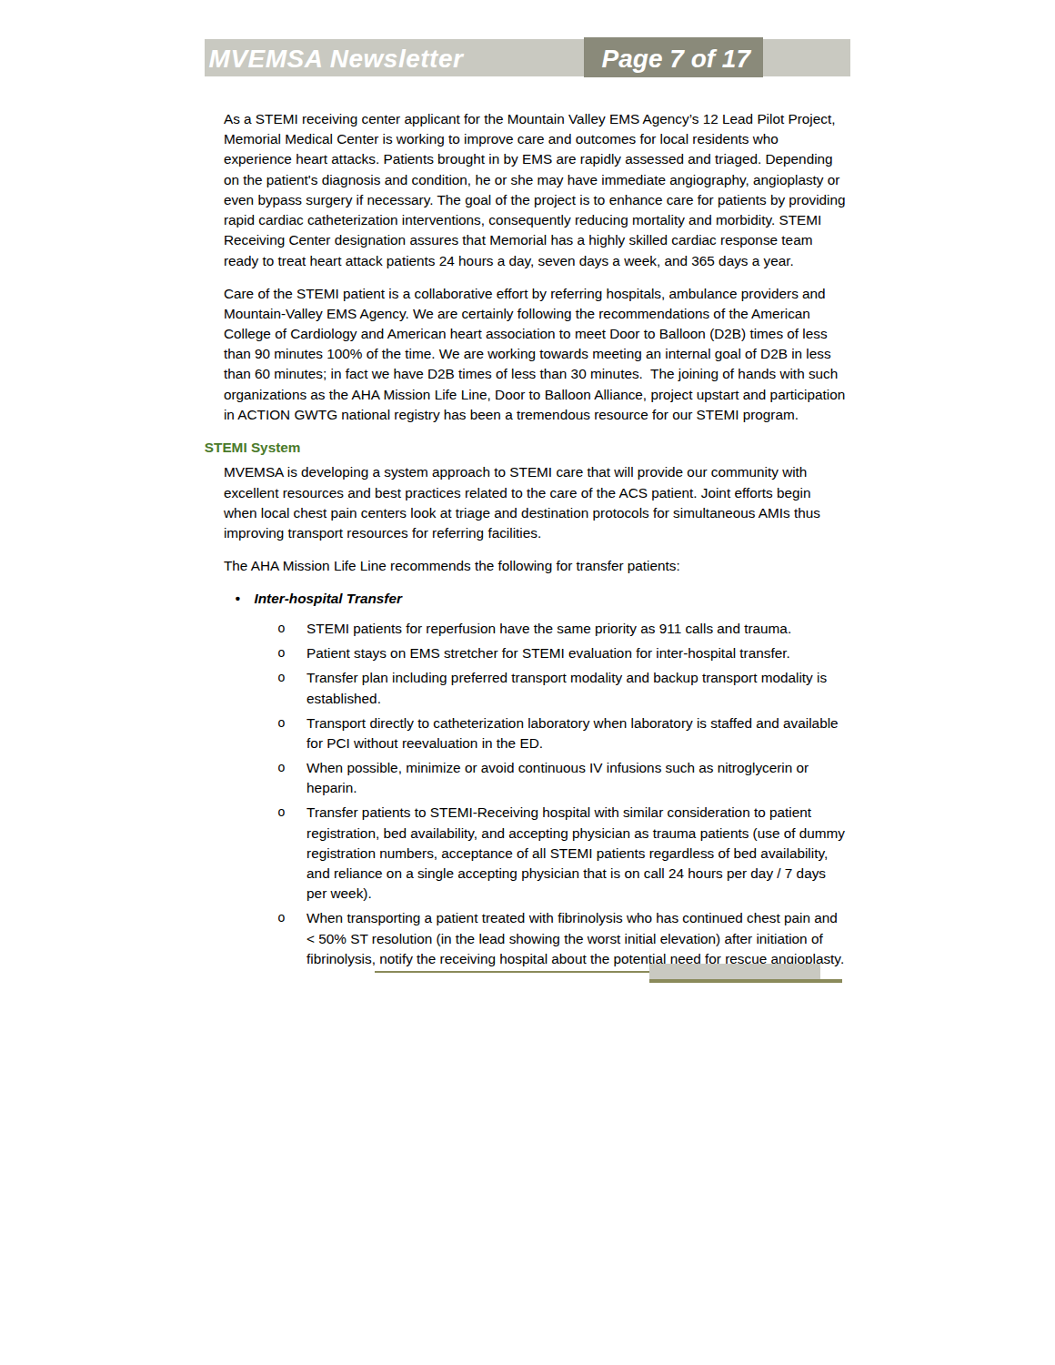MVEMSA Newsletter
Page 7 of 17
As a STEMI receiving center applicant for the Mountain Valley EMS Agency’s 12 Lead Pilot Project, Memorial Medical Center is working to improve care and outcomes for local residents who experience heart attacks. Patients brought in by EMS are rapidly assessed and triaged. Depending on the patient's diagnosis and condition, he or she may have immediate angiography, angioplasty or even bypass surgery if necessary. The goal of the project is to enhance care for patients by providing rapid cardiac catheterization interventions, consequently reducing mortality and morbidity. STEMI Receiving Center designation assures that Memorial has a highly skilled cardiac response team ready to treat heart attack patients 24 hours a day, seven days a week, and 365 days a year.
Care of the STEMI patient is a collaborative effort by referring hospitals, ambulance providers and Mountain-Valley EMS Agency. We are certainly following the recommendations of the American College of Cardiology and American heart association to meet Door to Balloon (D2B) times of less than 90 minutes 100% of the time. We are working towards meeting an internal goal of D2B in less than 60 minutes; in fact we have D2B times of less than 30 minutes. The joining of hands with such organizations as the AHA Mission Life Line, Door to Balloon Alliance, project upstart and participation in ACTION GWTG national registry has been a tremendous resource for our STEMI program.
STEMI System
MVEMSA is developing a system approach to STEMI care that will provide our community with excellent resources and best practices related to the care of the ACS patient. Joint efforts begin when local chest pain centers look at triage and destination protocols for simultaneous AMIs thus improving transport resources for referring facilities.
The AHA Mission Life Line recommends the following for transfer patients:
Inter-hospital Transfer
STEMI patients for reperfusion have the same priority as 911 calls and trauma.
Patient stays on EMS stretcher for STEMI evaluation for inter-hospital transfer.
Transfer plan including preferred transport modality and backup transport modality is established.
Transport directly to catheterization laboratory when laboratory is staffed and available for PCI without reevaluation in the ED.
When possible, minimize or avoid continuous IV infusions such as nitroglycerin or heparin.
Transfer patients to STEMI-Receiving hospital with similar consideration to patient registration, bed availability, and accepting physician as trauma patients (use of dummy registration numbers, acceptance of all STEMI patients regardless of bed availability, and reliance on a single accepting physician that is on call 24 hours per day / 7 days per week).
When transporting a patient treated with fibrinolysis who has continued chest pain and < 50% ST resolution (in the lead showing the worst initial elevation) after initiation of fibrinolysis, notify the receiving hospital about the potential need for rescue angioplasty.